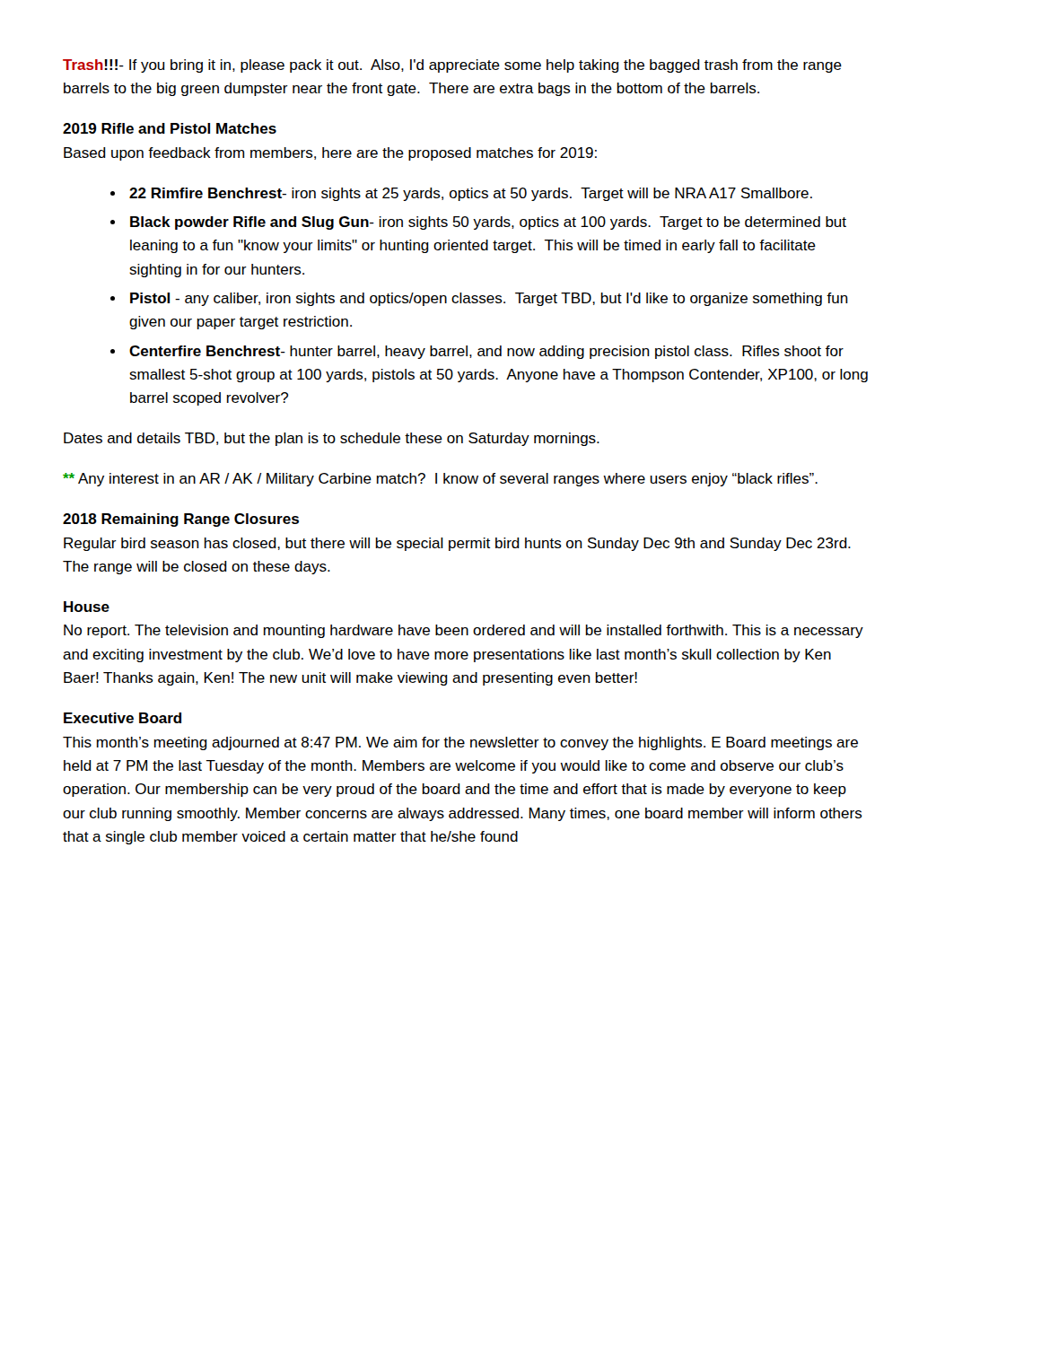Trash!!!- If you bring it in, please pack it out. Also, I'd appreciate some help taking the bagged trash from the range barrels to the big green dumpster near the front gate. There are extra bags in the bottom of the barrels.
2019 Rifle and Pistol Matches
Based upon feedback from members, here are the proposed matches for 2019:
22 Rimfire Benchrest- iron sights at 25 yards, optics at 50 yards. Target will be NRA A17 Smallbore.
Black powder Rifle and Slug Gun- iron sights 50 yards, optics at 100 yards. Target to be determined but leaning to a fun "know your limits" or hunting oriented target. This will be timed in early fall to facilitate sighting in for our hunters.
Pistol - any caliber, iron sights and optics/open classes. Target TBD, but I'd like to organize something fun given our paper target restriction.
Centerfire Benchrest- hunter barrel, heavy barrel, and now adding precision pistol class. Rifles shoot for smallest 5-shot group at 100 yards, pistols at 50 yards. Anyone have a Thompson Contender, XP100, or long barrel scoped revolver?
Dates and details TBD, but the plan is to schedule these on Saturday mornings.
** Any interest in an AR / AK / Military Carbine match? I know of several ranges where users enjoy “black rifles”.
2018 Remaining Range Closures
Regular bird season has closed, but there will be special permit bird hunts on Sunday Dec 9th and Sunday Dec 23rd. The range will be closed on these days.
House
No report. The television and mounting hardware have been ordered and will be installed forthwith. This is a necessary and exciting investment by the club. We’d love to have more presentations like last month’s skull collection by Ken Baer! Thanks again, Ken! The new unit will make viewing and presenting even better!
Executive Board
This month’s meeting adjourned at 8:47 PM. We aim for the newsletter to convey the highlights. E Board meetings are held at 7 PM the last Tuesday of the month. Members are welcome if you would like to come and observe our club’s operation. Our membership can be very proud of the board and the time and effort that is made by everyone to keep our club running smoothly. Member concerns are always addressed. Many times, one board member will inform others that a single club member voiced a certain matter that he/she found